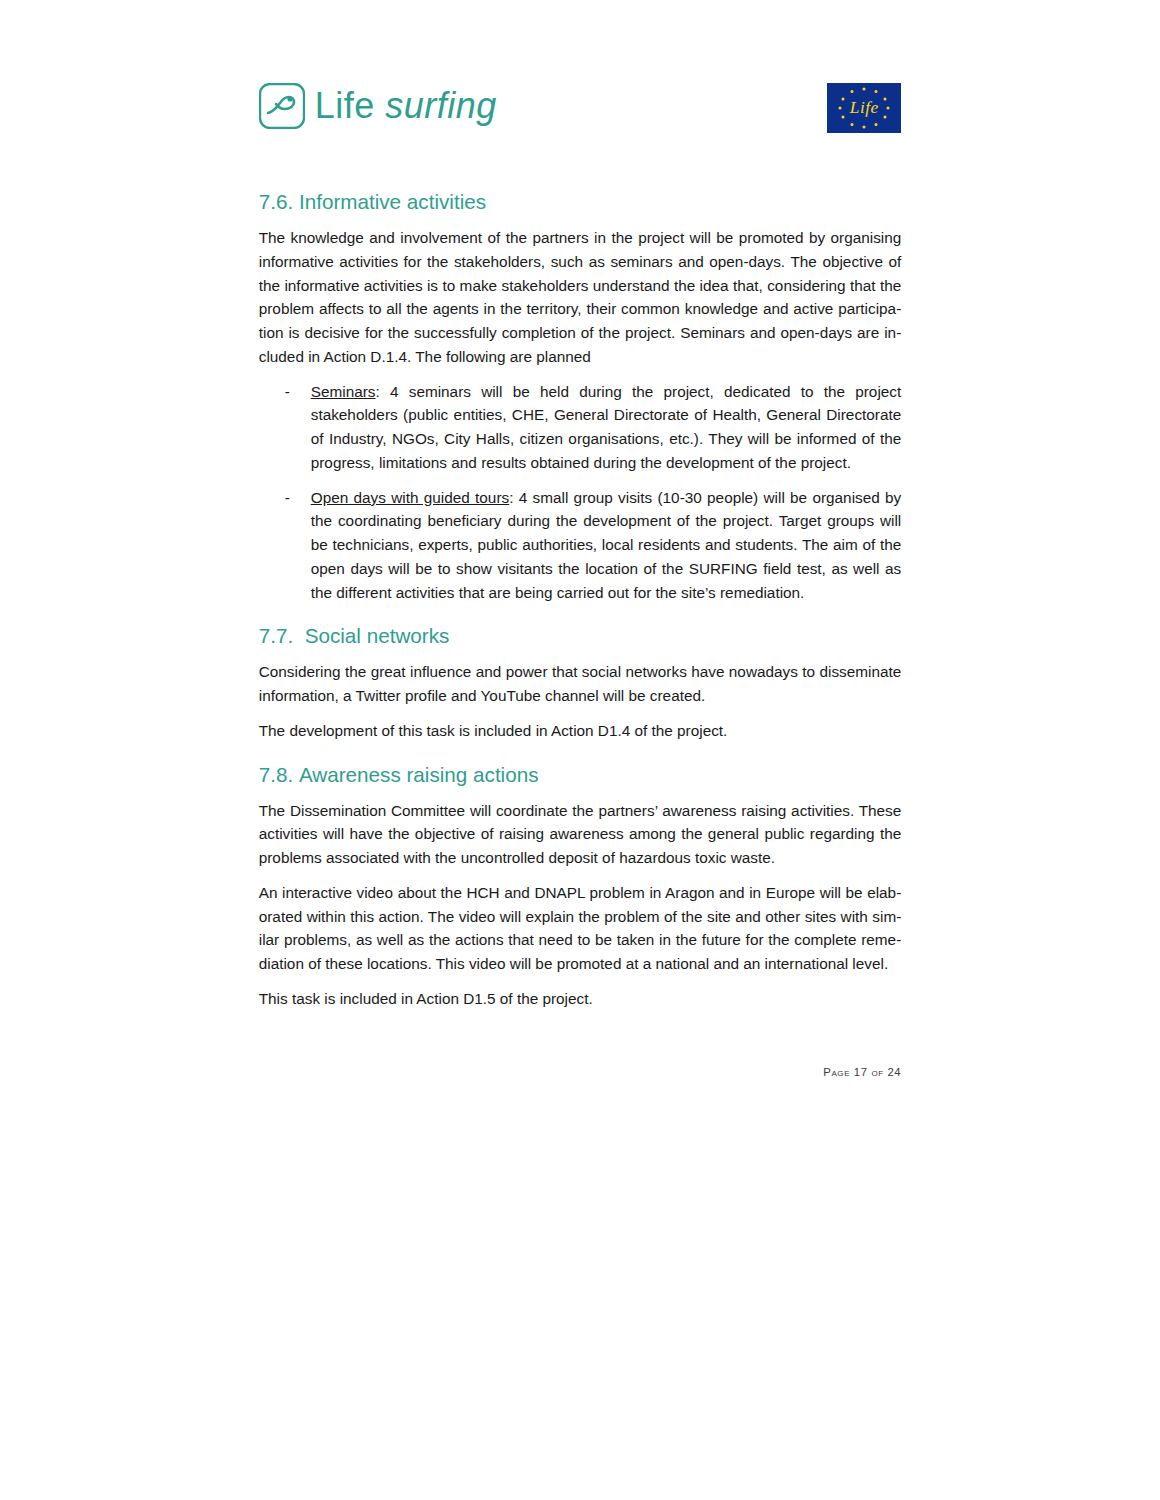Life surfing
Life
7.6. Informative activities
The knowledge and involvement of the partners in the project will be promoted by organising informative activities for the stakeholders, such as seminars and open-days. The objective of the informative activities is to make stakeholders understand the idea that, considering that the problem affects to all the agents in the territory, their common knowledge and active participation is decisive for the successfully completion of the project. Seminars and open-days are included in Action D.1.4. The following are planned
Seminars: 4 seminars will be held during the project, dedicated to the project stakeholders (public entities, CHE, General Directorate of Health, General Directorate of Industry, NGOs, City Halls, citizen organisations, etc.). They will be informed of the progress, limitations and results obtained during the development of the project.
Open days with guided tours: 4 small group visits (10-30 people) will be organised by the coordinating beneficiary during the development of the project. Target groups will be technicians, experts, public authorities, local residents and students. The aim of the open days will be to show visitants the location of the SURFING field test, as well as the different activities that are being carried out for the site’s remediation.
7.7. Social networks
Considering the great influence and power that social networks have nowadays to disseminate information, a Twitter profile and YouTube channel will be created.
The development of this task is included in Action D1.4 of the project.
7.8. Awareness raising actions
The Dissemination Committee will coordinate the partners’ awareness raising activities. These activities will have the objective of raising awareness among the general public regarding the problems associated with the uncontrolled deposit of hazardous toxic waste.
An interactive video about the HCH and DNAPL problem in Aragon and in Europe will be elaborated within this action. The video will explain the problem of the site and other sites with similar problems, as well as the actions that need to be taken in the future for the complete remediation of these locations. This video will be promoted at a national and an international level.
This task is included in Action D1.5 of the project.
Page 17 of 24